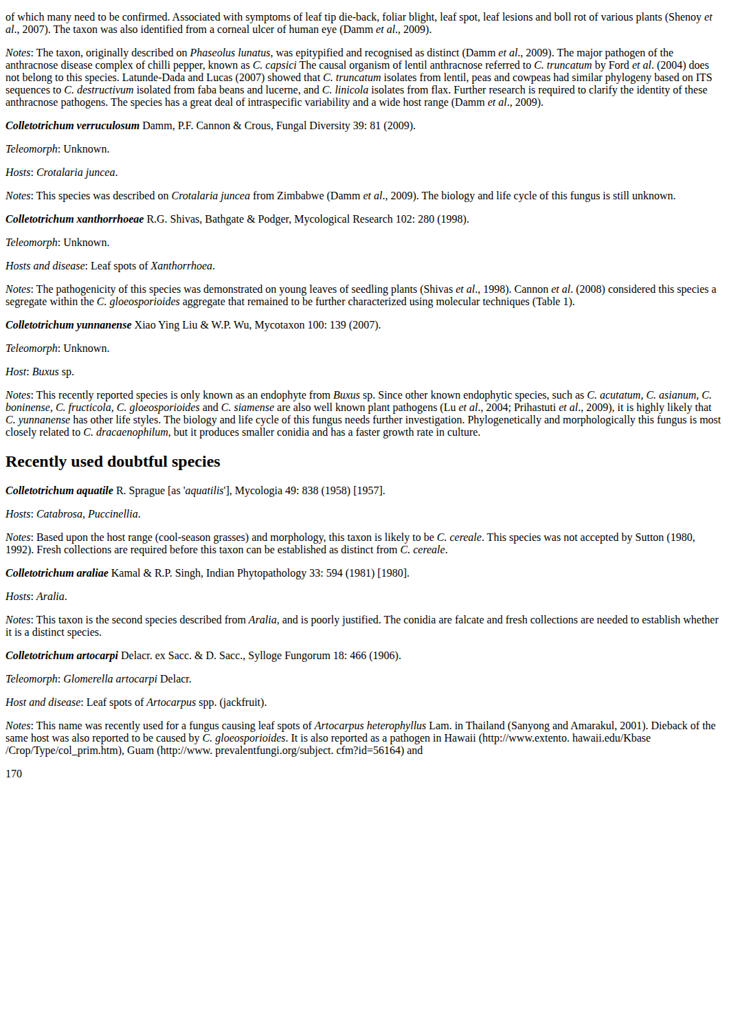of which many need to be confirmed. Associated with symptoms of leaf tip die-back, foliar blight, leaf spot, leaf lesions and boll rot of various plants (Shenoy et al., 2007). The taxon was also identified from a corneal ulcer of human eye (Damm et al., 2009).
Notes: The taxon, originally described on Phaseolus lunatus, was epitypified and recognised as distinct (Damm et al., 2009). The major pathogen of the anthracnose disease complex of chilli pepper, known as C. capsici The causal organism of lentil anthracnose referred to C. truncatum by Ford et al. (2004) does not belong to this species. Latunde-Dada and Lucas (2007) showed that C. truncatum isolates from lentil, peas and cowpeas had similar phylogeny based on ITS sequences to C. destructivum isolated from faba beans and lucerne, and C. linicola isolates from flax. Further research is required to clarify the identity of these anthracnose pathogens. The species has a great deal of intraspecific variability and a wide host range (Damm et al., 2009).
Colletotrichum verruculosum Damm, P.F. Cannon & Crous, Fungal Diversity 39: 81 (2009).
Teleomorph: Unknown.
Hosts: Crotalaria juncea.
Notes: This species was described on Crotalaria juncea from Zimbabwe (Damm et al., 2009). The biology and life cycle of this fungus is still unknown.
Colletotrichum xanthorrhoeae R.G. Shivas, Bathgate & Podger, Mycological Research 102: 280 (1998).
Teleomorph: Unknown.
Hosts and disease: Leaf spots of Xanthorrhoea.
Notes: The pathogenicity of this species was demonstrated on young leaves of seedling plants (Shivas et al., 1998). Cannon et al. (2008) considered this species a segregate within the C. gloeosporioides aggregate that remained to be further characterized using molecular techniques (Table 1).
Colletotrichum yunnanense Xiao Ying Liu & W.P. Wu, Mycotaxon 100: 139 (2007).
Teleomorph: Unknown.
Host: Buxus sp.
Notes: This recently reported species is only known as an endophyte from Buxus sp. Since other known endophytic species, such as C. acutatum, C. asianum, C. boninense, C. fructicola, C. gloeosporioides and C. siamense are also well known plant pathogens (Lu et al., 2004; Prihastuti et al., 2009), it is highly likely that C. yunnanense has other life styles. The biology and life cycle of this fungus needs further investigation. Phylogenetically and morphologically this fungus is most closely related to C. dracaenophilum, but it produces smaller conidia and has a faster growth rate in culture.
Recently used doubtful species
Colletotrichum aquatile R. Sprague [as 'aquatilis'], Mycologia 49: 838 (1958) [1957].
Hosts: Catabrosa, Puccinellia.
Notes: Based upon the host range (cool-season grasses) and morphology, this taxon is likely to be C. cereale. This species was not accepted by Sutton (1980, 1992). Fresh collections are required before this taxon can be established as distinct from C. cereale.
Colletotrichum araliae Kamal & R.P. Singh, Indian Phytopathology 33: 594 (1981) [1980].
Hosts: Aralia.
Notes: This taxon is the second species described from Aralia, and is poorly justified. The conidia are falcate and fresh collections are needed to establish whether it is a distinct species.
Colletotrichum artocarpi Delacr. ex Sacc. & D. Sacc., Sylloge Fungorum 18: 466 (1906).
Teleomorph: Glomerella artocarpi Delacr.
Host and disease: Leaf spots of Artocarpus spp. (jackfruit).
Notes: This name was recently used for a fungus causing leaf spots of Artocarpus heterophyllus Lam. in Thailand (Sanyong and Amarakul, 2001). Dieback of the same host was also reported to be caused by C. gloeosporioides. It is also reported as a pathogen in Hawaii (http://www.extento. hawaii.edu/Kbase /Crop/Type/col_prim.htm), Guam (http://www. prevalentfungi.org/subject. cfm?id=56164) and
170